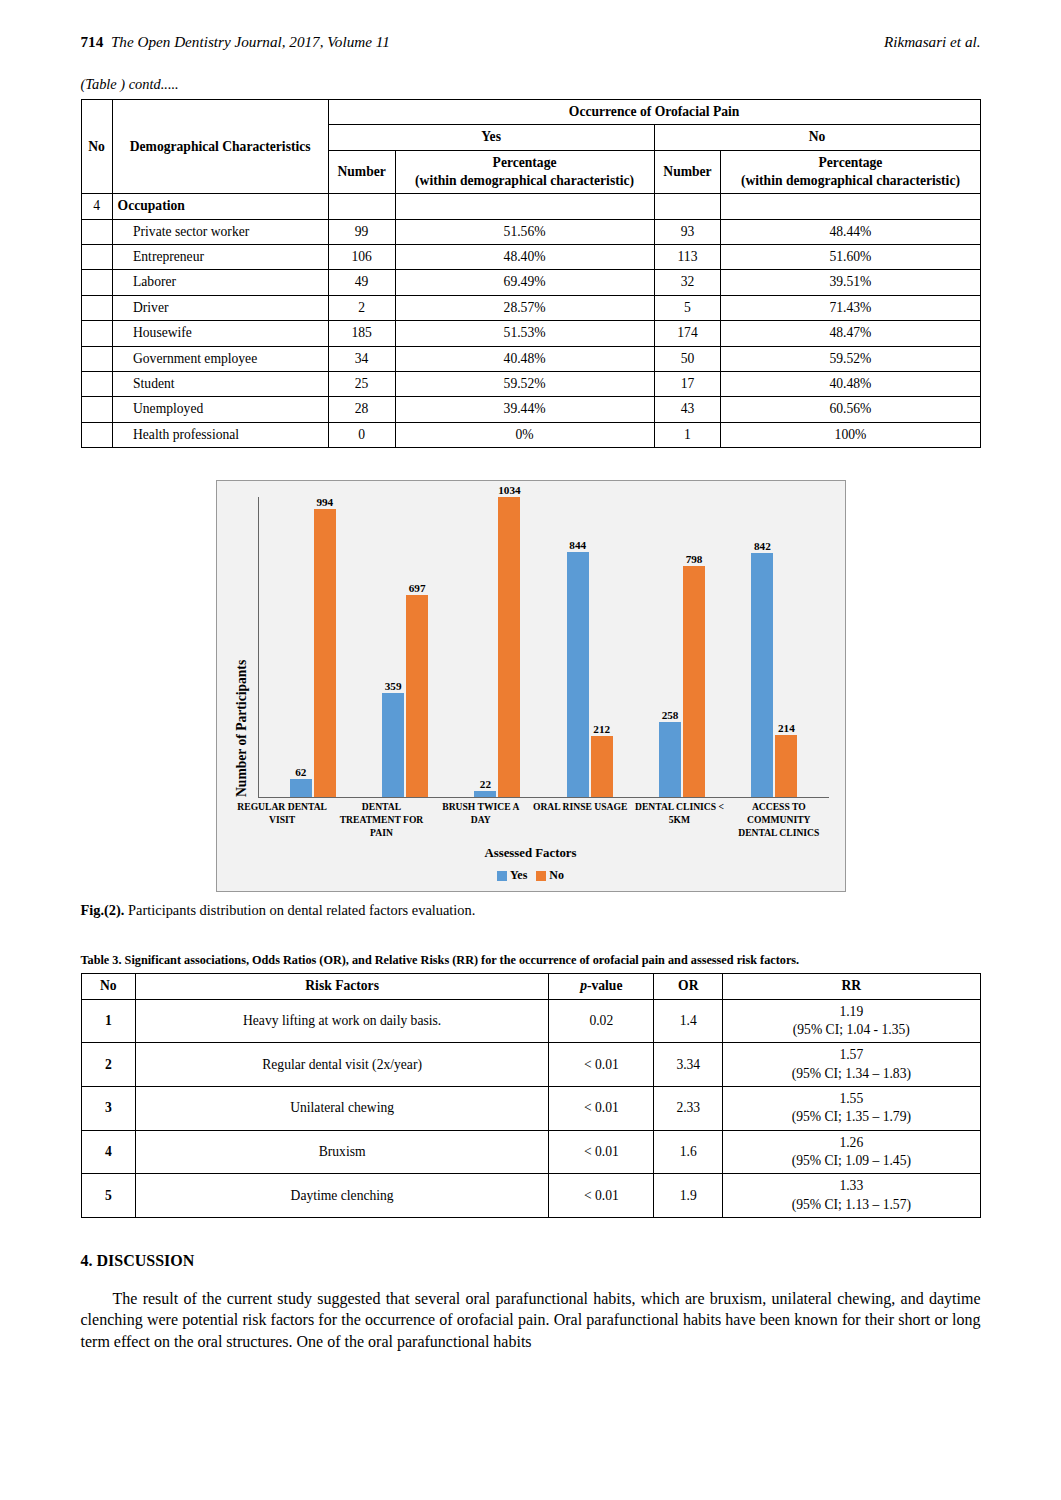714 The Open Dentistry Journal, 2017, Volume 11
Rikmasari et al.
(Table ) contd.....
| No | Demographical Characteristics | Occurrence of Orofacial Pain |
| --- | --- | --- |
| Yes | No |
| Number | Percentage (within demographical characteristic) | Number | Percentage (within demographical characteristic) |
| 4 | Occupation | | | | |
| | Private sector worker | 99 | 51.56% | 93 | 48.44% |
| | Entrepreneur | 106 | 48.40% | 113 | 51.60% |
| | Laborer | 49 | 69.49% | 32 | 39.51% |
| | Driver | 2 | 28.57% | 5 | 71.43% |
| | Housewife | 185 | 51.53% | 174 | 48.47% |
| | Government employee | 34 | 40.48% | 50 | 59.52% |
| | Student | 25 | 59.52% | 17 | 40.48% |
| | Unemployed | 28 | 39.44% | 43 | 60.56% |
| | Health professional | 0 | 0% | 1 | 100% |
Number of Participants
62
994
359
697
22
1034
844
212
258
798
842
214
Regular dental visit
Dental treatment for pain
Brush twice a day
Oral rinse usage
Dental clinics < 5km
Access to community dental clinics
Assessed Factors
Yes No
Fig.(2). Participants distribution on dental related factors evaluation.
Table 3. Significant associations, Odds Ratios (OR), and Relative Risks (RR) for the occurrence of orofacial pain and assessed risk factors.
| No | Risk Factors | p -value | OR | RR |
| --- | --- | --- | --- | --- |
| 1 | Heavy lifting at work on daily basis. | 0.02 | 1.4 | 1.19 (95% CI; 1.04 - 1.35) |
| 2 | Regular dental visit (2x/year) | < 0.01 | 3.34 | 1.57 (95% CI; 1.34 – 1.83) |
| 3 | Unilateral chewing | < 0.01 | 2.33 | 1.55 (95% CI; 1.35 – 1.79) |
| 4 | Bruxism | < 0.01 | 1.6 | 1.26 (95% CI; 1.09 – 1.45) |
| 5 | Daytime clenching | < 0.01 | 1.9 | 1.33 (95% CI; 1.13 – 1.57) |
4. DISCUSSION
The result of the current study suggested that several oral parafunctional habits, which are bruxism, unilateral chewing, and daytime clenching were potential risk factors for the occurrence of orofacial pain. Oral parafunctional habits have been known for their short or long term effect on the oral structures. One of the oral parafunctional habits